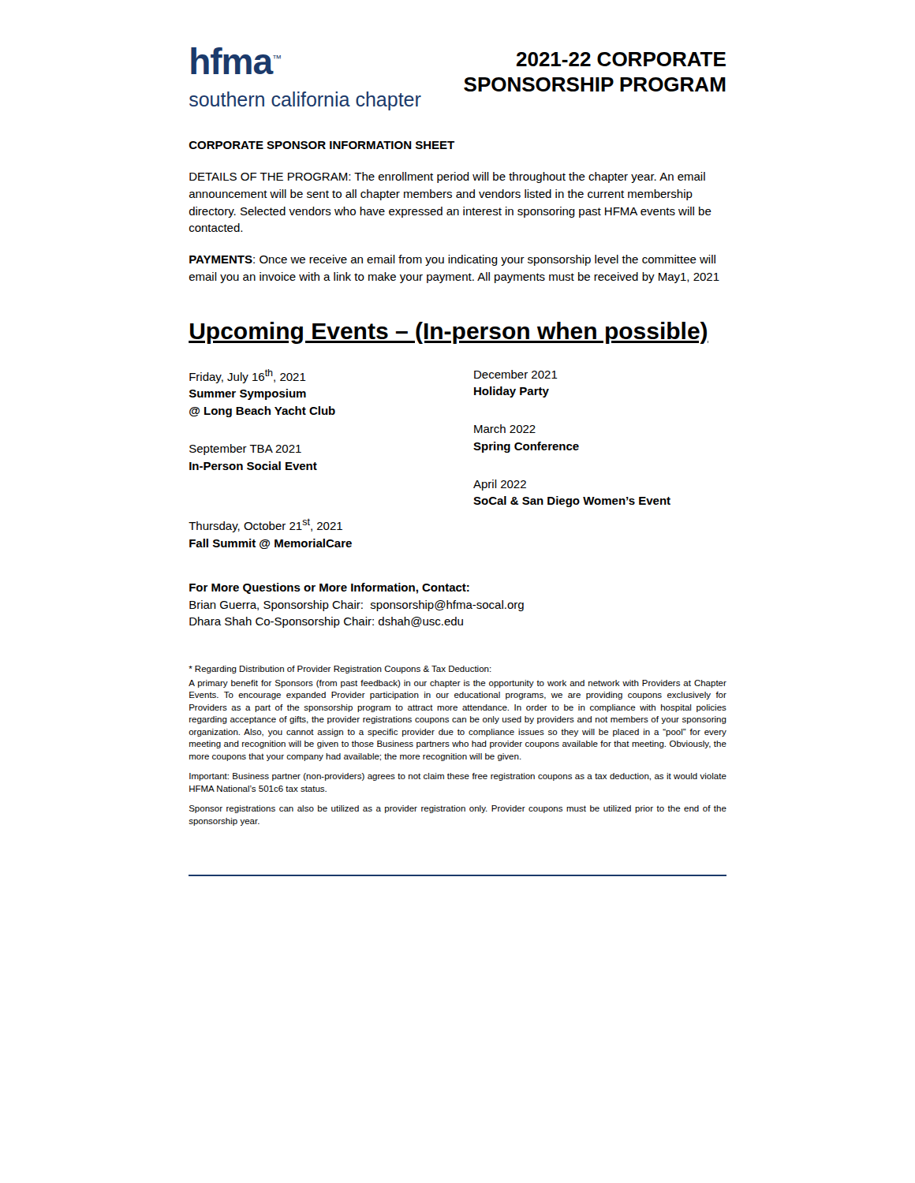hfma™
southern california chapter
2021-22 CORPORATE
SPONSORSHIP PROGRAM
CORPORATE SPONSOR INFORMATION SHEET
DETAILS OF THE PROGRAM: The enrollment period will be throughout the chapter year. An email announcement will be sent to all chapter members and vendors listed in the current membership directory. Selected vendors who have expressed an interest in sponsoring past HFMA events will be contacted.
PAYMENTS: Once we receive an email from you indicating your sponsorship level the committee will email you an invoice with a link to make your payment. All payments must be received by May1, 2021
Upcoming Events – (In-person when possible)
Friday, July 16th, 2021
Summer Symposium
@ Long Beach Yacht Club
September TBA 2021
In-Person Social Event
Thursday, October 21st, 2021
Fall Summit @ MemorialCare
December 2021
Holiday Party
March 2022
Spring Conference
April 2022
SoCal & San Diego Women’s Event
For More Questions or More Information, Contact:
Brian Guerra, Sponsorship Chair: sponsorship@hfma-socal.org
Dhara Shah Co-Sponsorship Chair: dshah@usc.edu
* Regarding Distribution of Provider Registration Coupons & Tax Deduction:
A primary benefit for Sponsors (from past feedback) in our chapter is the opportunity to work and network with Providers at Chapter Events. To encourage expanded Provider participation in our educational programs, we are providing coupons exclusively for Providers as a part of the sponsorship program to attract more attendance. In order to be in compliance with hospital policies regarding acceptance of gifts, the provider registrations coupons can be only used by providers and not members of your sponsoring organization. Also, you cannot assign to a specific provider due to compliance issues so they will be placed in a “pool” for every meeting and recognition will be given to those Business partners who had provider coupons available for that meeting. Obviously, the more coupons that your company had available; the more recognition will be given.
Important: Business partner (non-providers) agrees to not claim these free registration coupons as a tax deduction, as it would violate HFMA National’s 501c6 tax status.
Sponsor registrations can also be utilized as a provider registration only. Provider coupons must be utilized prior to the end of the sponsorship year.